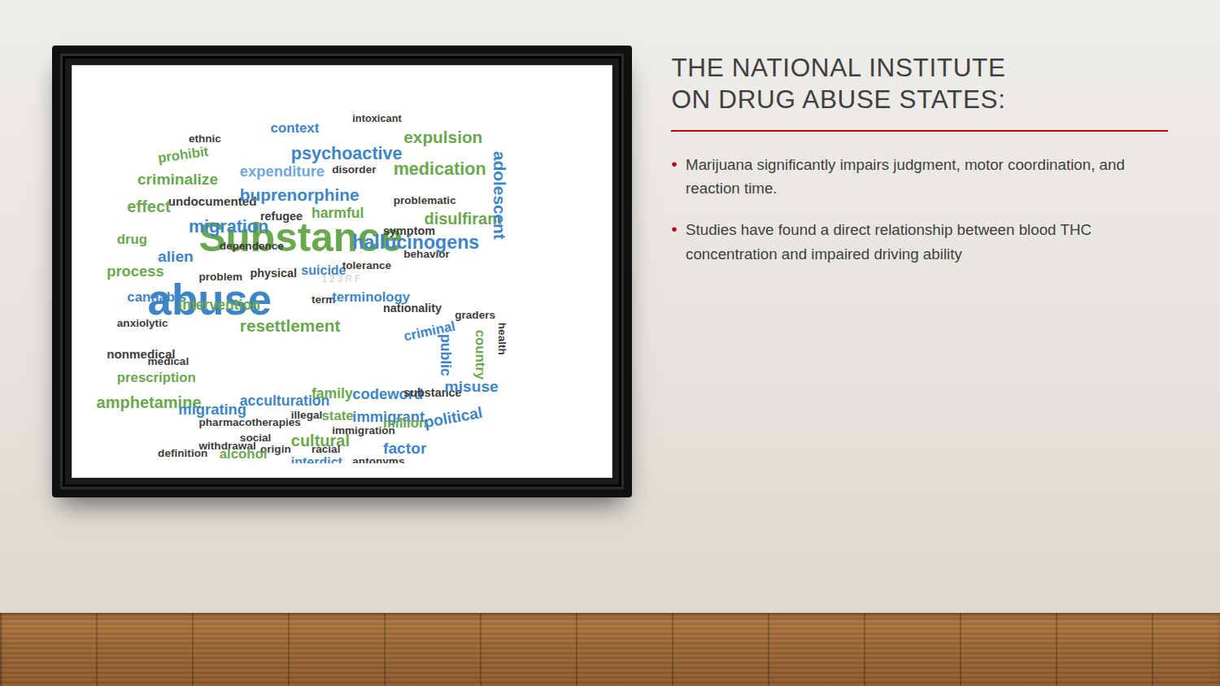Substance abuse psychoactive expulsion medication context expenditure intoxicant disorder prohibit ethnic criminalize undocumented effect buprenorphine migration refugee harmful dependence drug alien process problem physical suicide tolerance cannabis intervention anxiolytic disulfiram adolescent problematic symptom behavior hallucinogens term terminology resettlement nationality criminal graders public country health nonmedical medical prescription amphetamine migrating acculturation family codeword substance misuse pharmacotherapies illegal state immigrant immigration million political cultural social withdrawal origin racial factor definition alcohol interdict antonyms status 123RF
The National Institute
on Drug Abuse States:
Marijuana significantly impairs judgment, motor coordination, and reaction time.
Studies have found a direct relationship between blood THC concentration and impaired driving ability